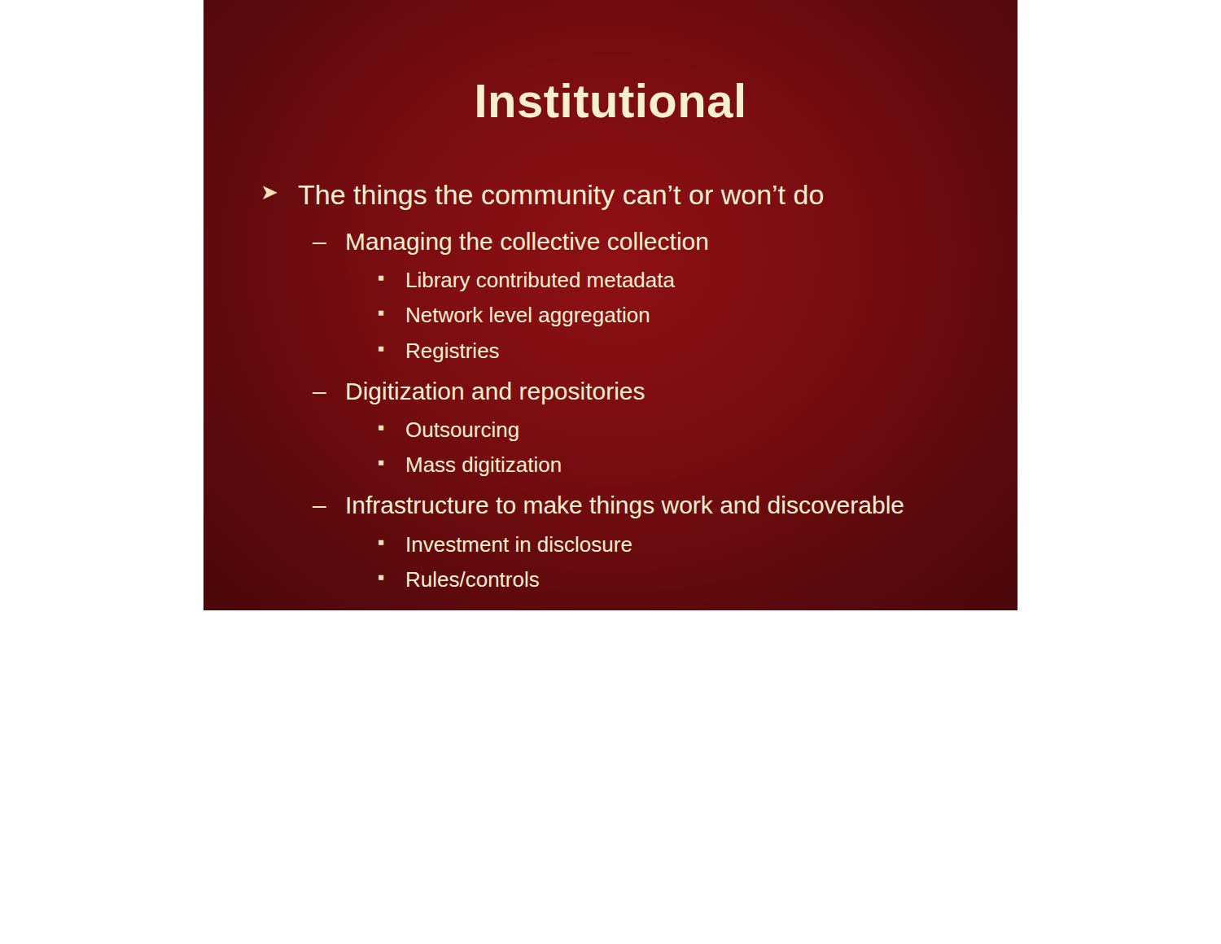Institutional
The things the community can’t or won’t do
Managing the collective collection
Library contributed metadata
Network level aggregation
Registries
Digitization and repositories
Outsourcing
Mass digitization
Infrastructure to make things work and discoverable
Investment in disclosure
Rules/controls